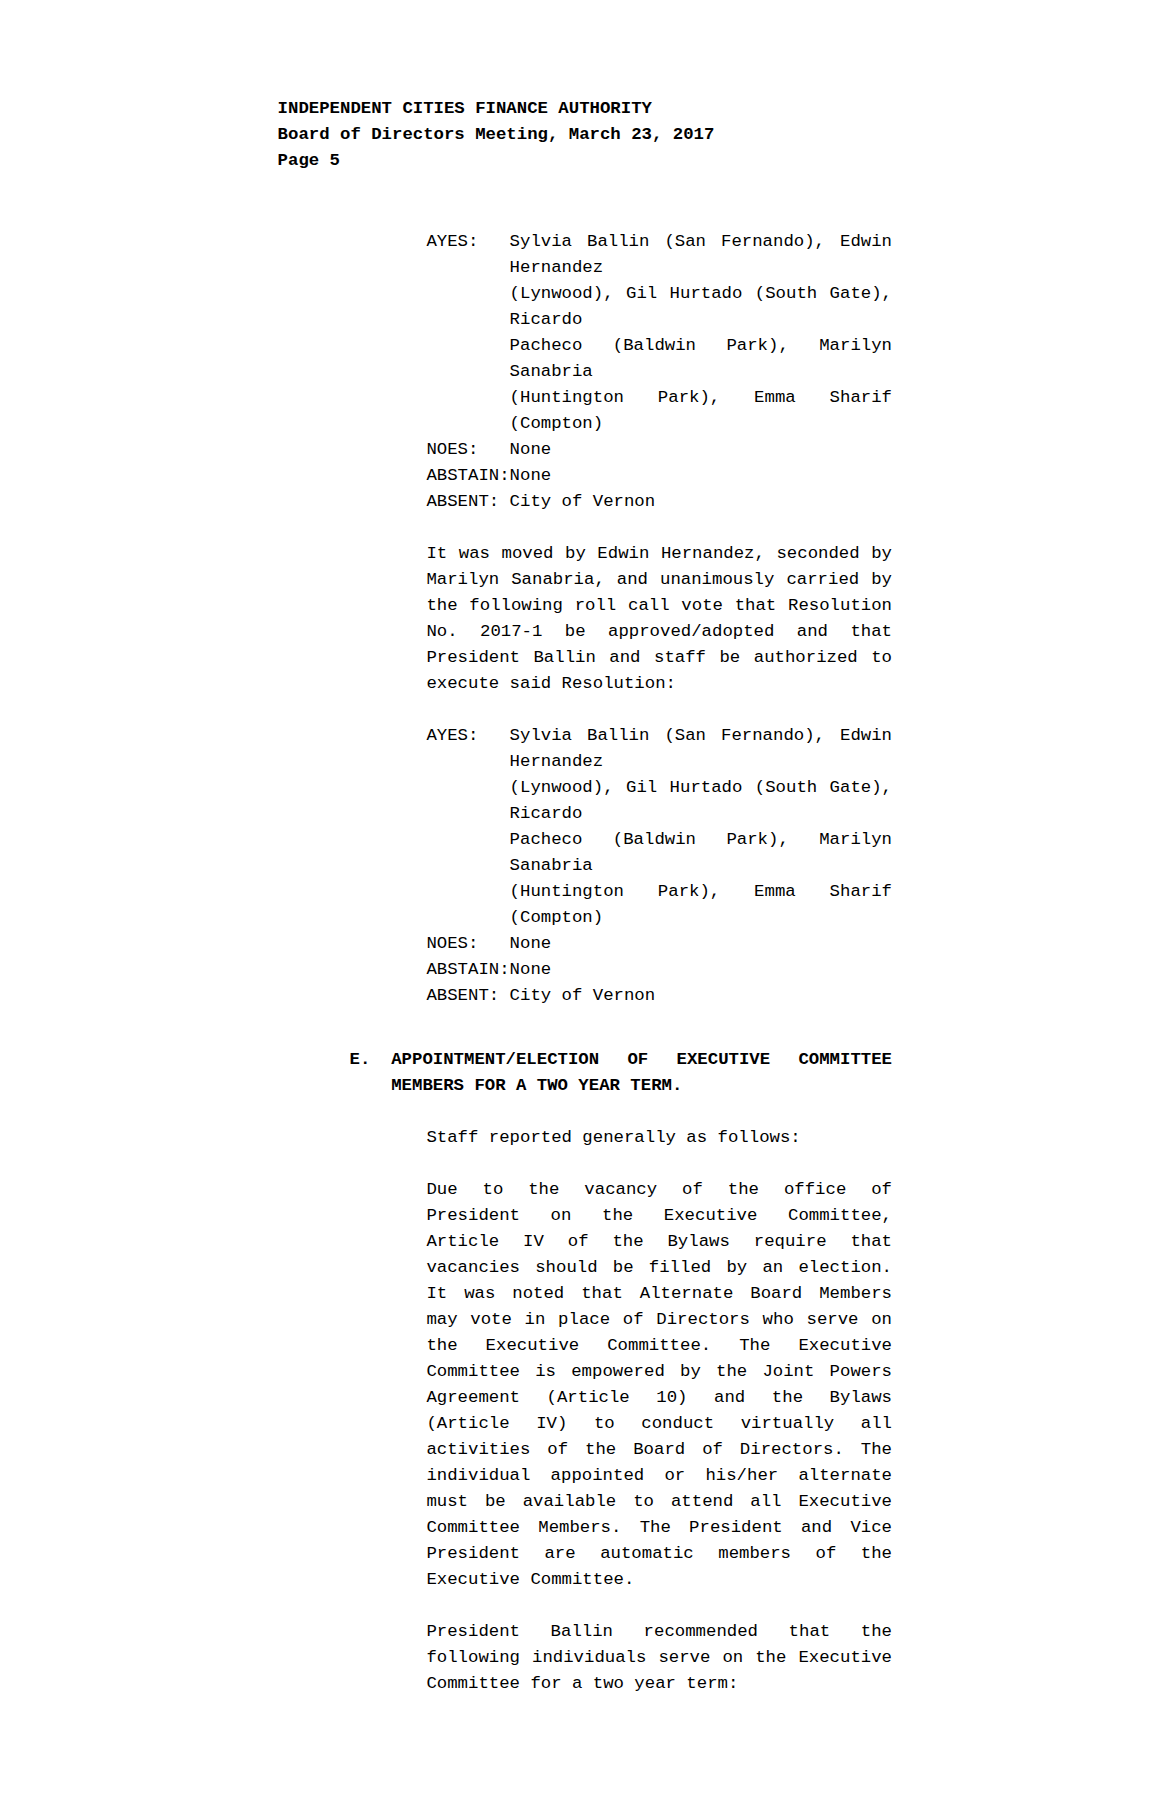INDEPENDENT CITIES FINANCE AUTHORITY
Board of Directors Meeting, March 23, 2017
Page 5
AYES:
Sylvia Ballin (San Fernando), Edwin Hernandez (Lynwood), Gil Hurtado (South Gate), Ricardo Pacheco (Baldwin Park), Marilyn Sanabria (Huntington Park), Emma Sharif (Compton)
NOES:
None
ABSTAIN:
None
ABSENT:
City of Vernon
It was moved by Edwin Hernandez, seconded by Marilyn Sanabria, and unanimously carried by the following roll call vote that Resolution No. 2017-1 be approved/adopted and that President Ballin and staff be authorized to execute said Resolution:
AYES:
Sylvia Ballin (San Fernando), Edwin Hernandez (Lynwood), Gil Hurtado (South Gate), Ricardo Pacheco (Baldwin Park), Marilyn Sanabria (Huntington Park), Emma Sharif (Compton)
NOES:
None
ABSTAIN:
None
ABSENT:
City of Vernon
E.
APPOINTMENT/ELECTION OF EXECUTIVE COMMITTEE MEMBERS FOR A TWO YEAR TERM.
Staff reported generally as follows:
Due to the vacancy of the office of President on the Executive Committee, Article IV of the Bylaws require that vacancies should be filled by an election. It was noted that Alternate Board Members may vote in place of Directors who serve on the Executive Committee. The Executive Committee is empowered by the Joint Powers Agreement (Article 10) and the Bylaws (Article IV) to conduct virtually all activities of the Board of Directors. The individual appointed or his/her alternate must be available to attend all Executive Committee Members. The President and Vice President are automatic members of the Executive Committee.
President Ballin recommended that the following individuals serve on the Executive Committee for a two year term: